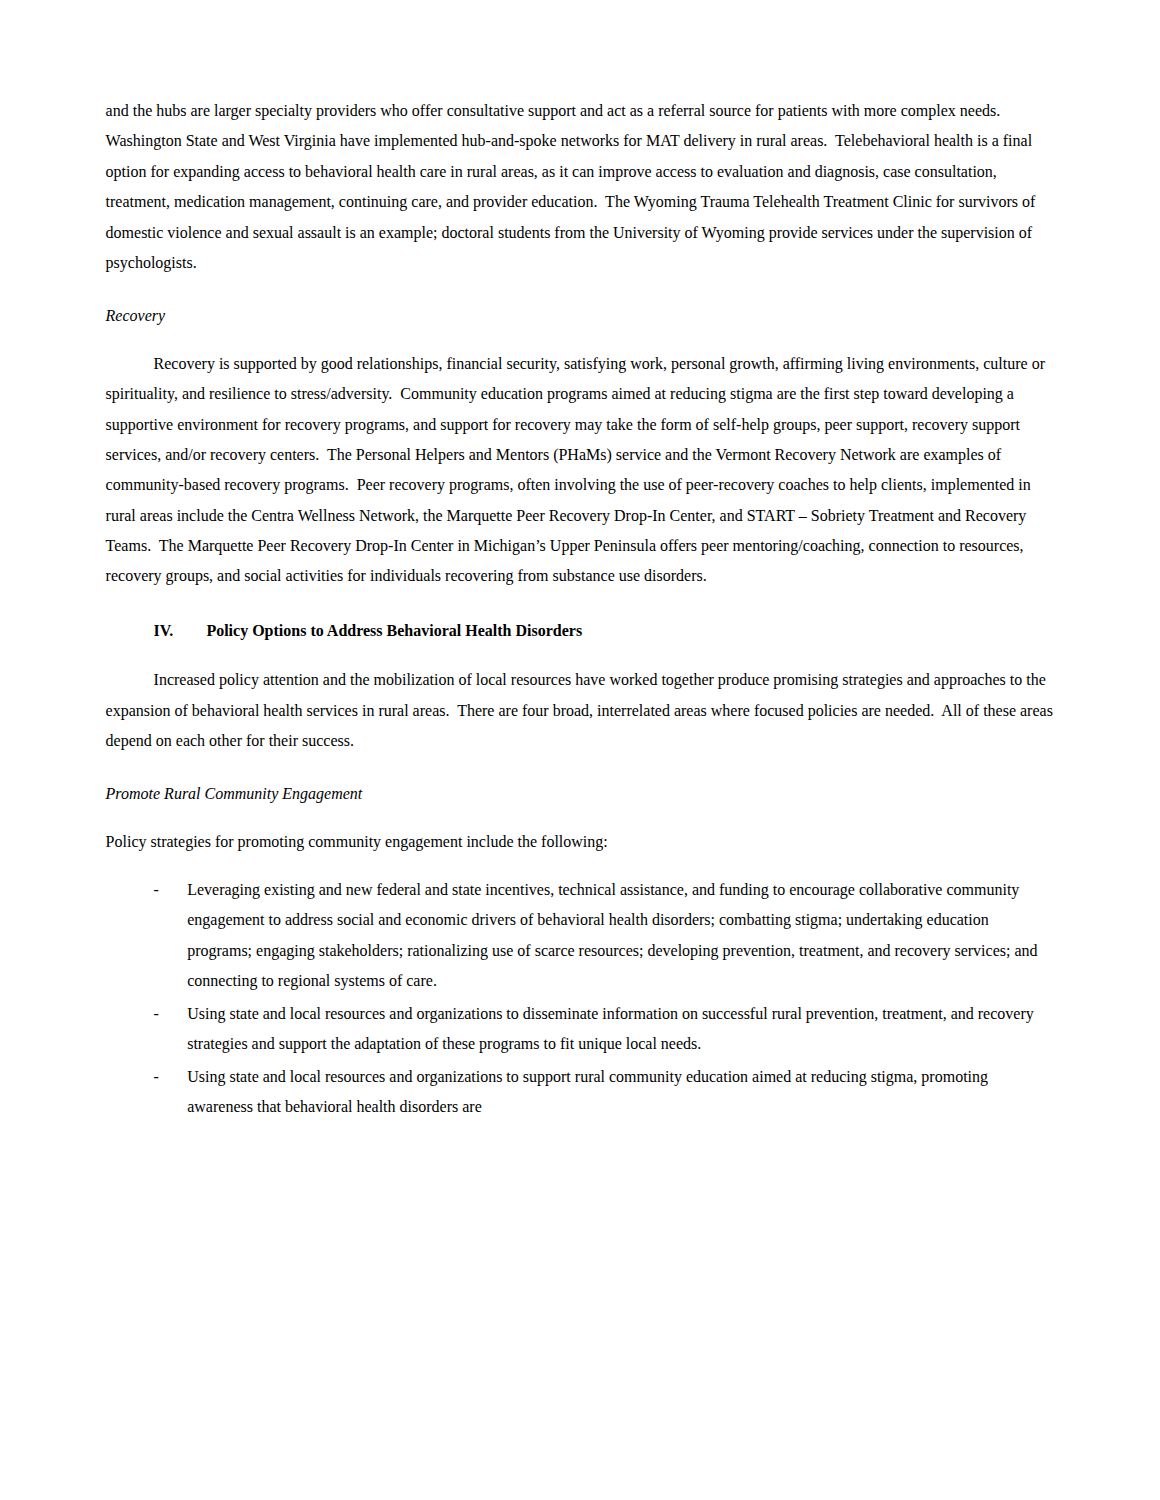and the hubs are larger specialty providers who offer consultative support and act as a referral source for patients with more complex needs. Washington State and West Virginia have implemented hub-and-spoke networks for MAT delivery in rural areas. Telebehavioral health is a final option for expanding access to behavioral health care in rural areas, as it can improve access to evaluation and diagnosis, case consultation, treatment, medication management, continuing care, and provider education. The Wyoming Trauma Telehealth Treatment Clinic for survivors of domestic violence and sexual assault is an example; doctoral students from the University of Wyoming provide services under the supervision of psychologists.
Recovery
Recovery is supported by good relationships, financial security, satisfying work, personal growth, affirming living environments, culture or spirituality, and resilience to stress/adversity. Community education programs aimed at reducing stigma are the first step toward developing a supportive environment for recovery programs, and support for recovery may take the form of self-help groups, peer support, recovery support services, and/or recovery centers. The Personal Helpers and Mentors (PHaMs) service and the Vermont Recovery Network are examples of community-based recovery programs. Peer recovery programs, often involving the use of peer-recovery coaches to help clients, implemented in rural areas include the Centra Wellness Network, the Marquette Peer Recovery Drop-In Center, and START – Sobriety Treatment and Recovery Teams. The Marquette Peer Recovery Drop-In Center in Michigan’s Upper Peninsula offers peer mentoring/coaching, connection to resources, recovery groups, and social activities for individuals recovering from substance use disorders.
IV. Policy Options to Address Behavioral Health Disorders
Increased policy attention and the mobilization of local resources have worked together produce promising strategies and approaches to the expansion of behavioral health services in rural areas. There are four broad, interrelated areas where focused policies are needed. All of these areas depend on each other for their success.
Promote Rural Community Engagement
Policy strategies for promoting community engagement include the following:
Leveraging existing and new federal and state incentives, technical assistance, and funding to encourage collaborative community engagement to address social and economic drivers of behavioral health disorders; combatting stigma; undertaking education programs; engaging stakeholders; rationalizing use of scarce resources; developing prevention, treatment, and recovery services; and connecting to regional systems of care.
Using state and local resources and organizations to disseminate information on successful rural prevention, treatment, and recovery strategies and support the adaptation of these programs to fit unique local needs.
Using state and local resources and organizations to support rural community education aimed at reducing stigma, promoting awareness that behavioral health disorders are